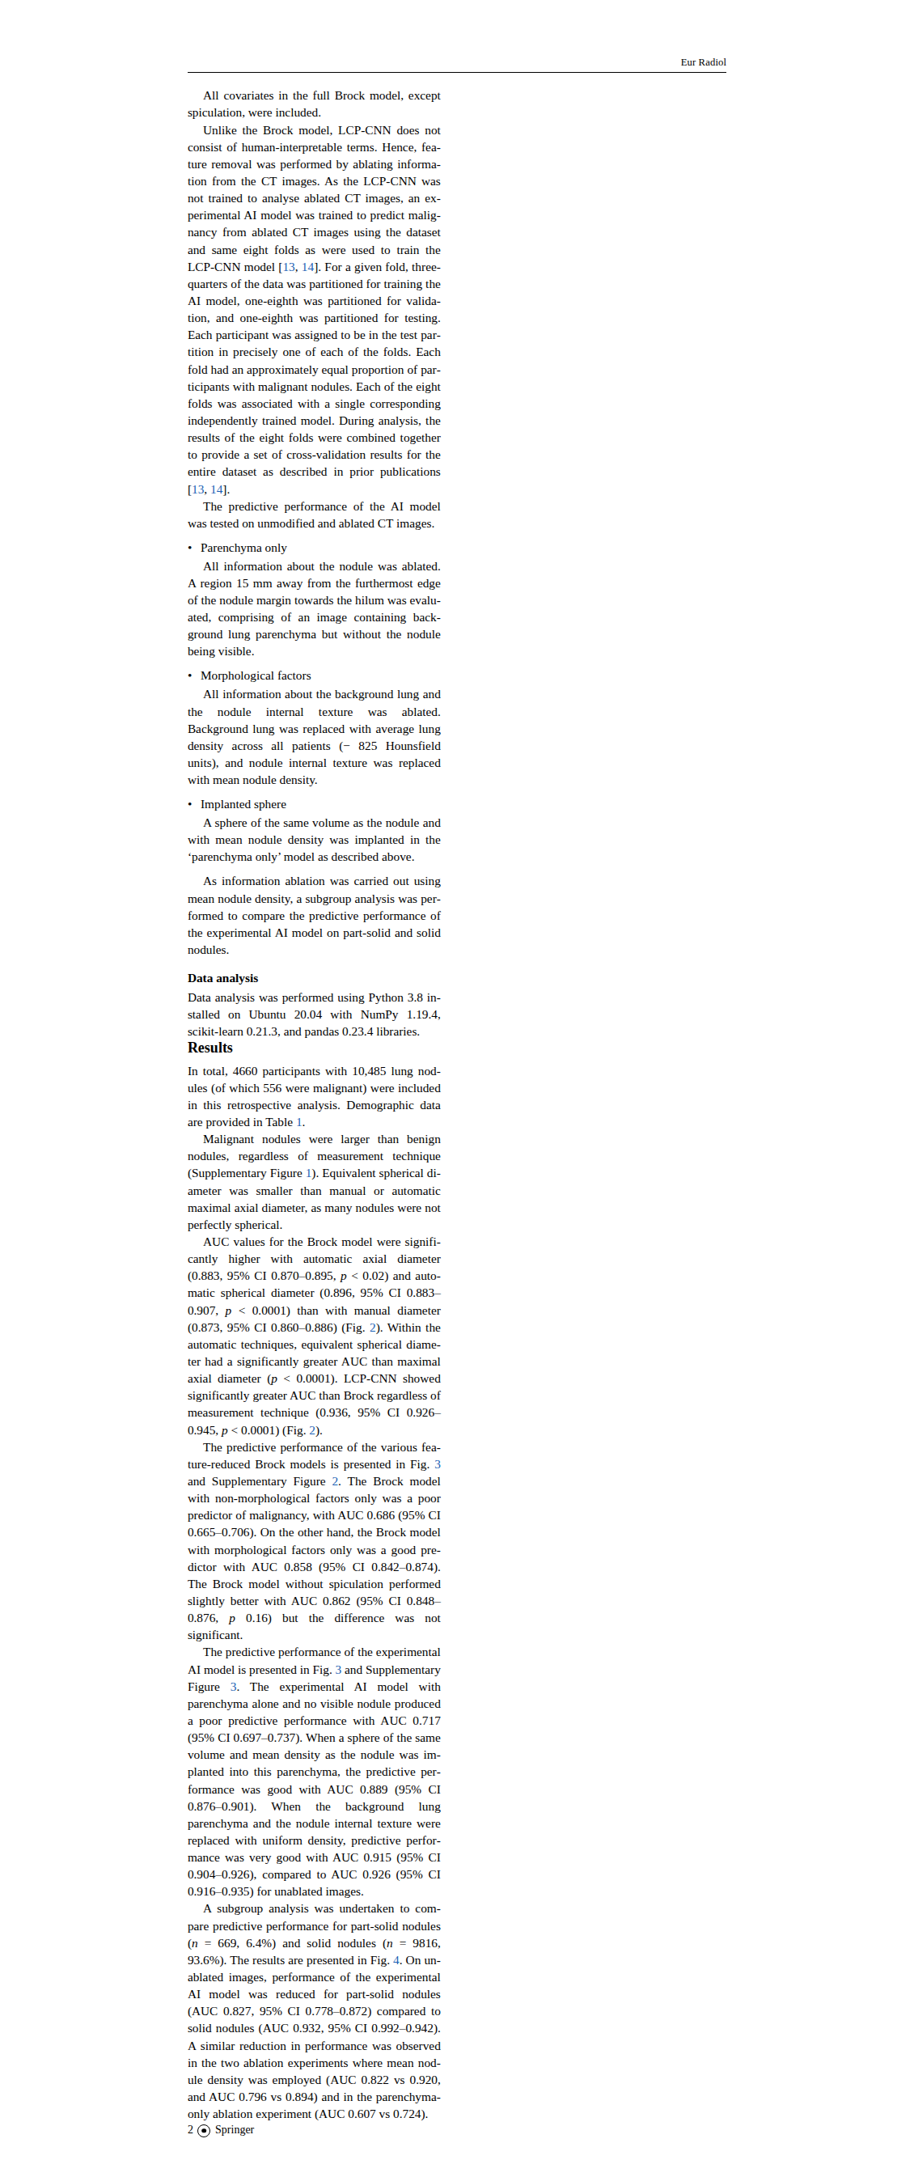Eur Radiol
All covariates in the full Brock model, except spiculation, were included.
Unlike the Brock model, LCP-CNN does not consist of human-interpretable terms. Hence, feature removal was performed by ablating information from the CT images. As the LCP-CNN was not trained to analyse ablated CT images, an experimental AI model was trained to predict malignancy from ablated CT images using the dataset and same eight folds as were used to train the LCP-CNN model [13, 14]. For a given fold, three-quarters of the data was partitioned for training the AI model, one-eighth was partitioned for validation, and one-eighth was partitioned for testing. Each participant was assigned to be in the test partition in precisely one of each of the folds. Each fold had an approximately equal proportion of participants with malignant nodules. Each of the eight folds was associated with a single corresponding independently trained model. During analysis, the results of the eight folds were combined together to provide a set of cross-validation results for the entire dataset as described in prior publications [13, 14].
The predictive performance of the AI model was tested on unmodified and ablated CT images.
Parenchyma only
All information about the nodule was ablated. A region 15 mm away from the furthermost edge of the nodule margin towards the hilum was evaluated, comprising of an image containing background lung parenchyma but without the nodule being visible.
Morphological factors
All information about the background lung and the nodule internal texture was ablated. Background lung was replaced with average lung density across all patients (− 825 Hounsfield units), and nodule internal texture was replaced with mean nodule density.
Implanted sphere
A sphere of the same volume as the nodule and with mean nodule density was implanted in the ‘parenchyma only’ model as described above.
As information ablation was carried out using mean nodule density, a subgroup analysis was performed to compare the predictive performance of the experimental AI model on part-solid and solid nodules.
Data analysis
Data analysis was performed using Python 3.8 installed on Ubuntu 20.04 with NumPy 1.19.4, scikit-learn 0.21.3, and pandas 0.23.4 libraries.
Results
In total, 4660 participants with 10,485 lung nodules (of which 556 were malignant) were included in this retrospective analysis. Demographic data are provided in Table 1.
Malignant nodules were larger than benign nodules, regardless of measurement technique (Supplementary Figure 1). Equivalent spherical diameter was smaller than manual or automatic maximal axial diameter, as many nodules were not perfectly spherical.
AUC values for the Brock model were significantly higher with automatic axial diameter (0.883, 95% CI 0.870–0.895, p < 0.02) and automatic spherical diameter (0.896, 95% CI 0.883–0.907, p < 0.0001) than with manual diameter (0.873, 95% CI 0.860–0.886) (Fig. 2). Within the automatic techniques, equivalent spherical diameter had a significantly greater AUC than maximal axial diameter (p < 0.0001). LCP-CNN showed significantly greater AUC than Brock regardless of measurement technique (0.936, 95% CI 0.926–0.945, p < 0.0001) (Fig. 2).
The predictive performance of the various feature-reduced Brock models is presented in Fig. 3 and Supplementary Figure 2. The Brock model with non-morphological factors only was a poor predictor of malignancy, with AUC 0.686 (95% CI 0.665–0.706). On the other hand, the Brock model with morphological factors only was a good predictor with AUC 0.858 (95% CI 0.842–0.874). The Brock model without spiculation performed slightly better with AUC 0.862 (95% CI 0.848–0.876, p 0.16) but the difference was not significant.
The predictive performance of the experimental AI model is presented in Fig. 3 and Supplementary Figure 3. The experimental AI model with parenchyma alone and no visible nodule produced a poor predictive performance with AUC 0.717 (95% CI 0.697–0.737). When a sphere of the same volume and mean density as the nodule was implanted into this parenchyma, the predictive performance was good with AUC 0.889 (95% CI 0.876–0.901). When the background lung parenchyma and the nodule internal texture were replaced with uniform density, predictive performance was very good with AUC 0.915 (95% CI 0.904–0.926), compared to AUC 0.926 (95% CI 0.916–0.935) for unablated images.
A subgroup analysis was undertaken to compare predictive performance for part-solid nodules (n = 669, 6.4%) and solid nodules (n = 9816, 93.6%). The results are presented in Fig. 4. On unablated images, performance of the experimental AI model was reduced for part-solid nodules (AUC 0.827, 95% CI 0.778–0.872) compared to solid nodules (AUC 0.932, 95% CI 0.992–0.942). A similar reduction in performance was observed in the two ablation experiments where mean nodule density was employed (AUC 0.822 vs 0.920, and AUC 0.796 vs 0.894) and in the parenchyma-only ablation experiment (AUC 0.607 vs 0.724).
2 Springer